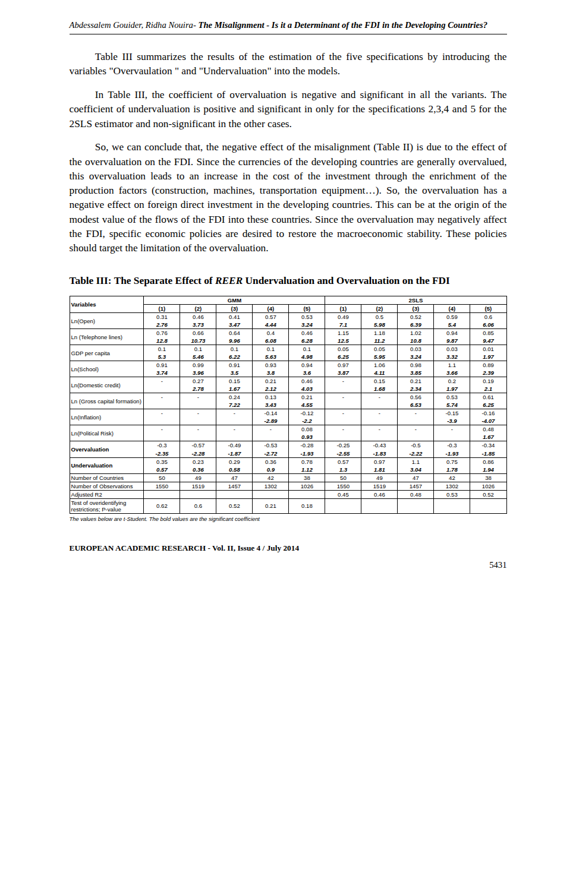Abdessalem Gouider, Ridha Nouira- The Misalignment - Is it a Determinant of the FDI in the Developing Countries?
Table III summarizes the results of the estimation of the five specifications by introducing the variables "Overvaulation " and "Undervaluation" into the models.
In Table III, the coefficient of overvaluation is negative and significant in all the variants. The coefficient of undervaluation is positive and significant in only for the specifications 2,3,4 and 5 for the 2SLS estimator and non-significant in the other cases.
So, we can conclude that, the negative effect of the misalignment (Table II) is due to the effect of the overvaluation on the FDI. Since the currencies of the developing countries are generally overvalued, this overvaluation leads to an increase in the cost of the investment through the enrichment of the production factors (construction, machines, transportation equipment…). So, the overvaluation has a negative effect on foreign direct investment in the developing countries. This can be at the origin of the modest value of the flows of the FDI into these countries. Since the overvaluation may negatively affect the FDI, specific economic policies are desired to restore the macroeconomic stability. These policies should target the limitation of the overvaluation.
Table III: The Separate Effect of REER Undervaluation and Overvaluation on the FDI
| Variables | GMM | 2SLS |
| --- | --- | --- |
| (1) | (2) | (3) | (4) | (5) | (1) | (2) | (3) | (4) | (5) |
| Ln(Open) | 0.31 | 0.46 | 0.41 | 0.57 | 0.53 | 0.49 | 0.5 | 0.52 | 0.59 | 0.6 |
| 2.76 | 3.73 | 3.47 | 4.44 | 3.24 | 7.1 | 5.98 | 6.39 | 5.4 | 6.06 |
| Ln (Telephone lines) | 0.76 | 0.66 | 0.64 | 0.4 | 0.46 | 1.15 | 1.18 | 1.02 | 0.94 | 0.85 |
| 12.8 | 10.73 | 9.96 | 6.08 | 6.28 | 12.5 | 11.2 | 10.8 | 9.87 | 9.47 |
| GDP per capita | 0.1 | 0.1 | 0.1 | 0.1 | 0.1 | 0.05 | 0.05 | 0.03 | 0.03 | 0.01 |
| 5.3 | 5.46 | 6.22 | 5.63 | 4.98 | 6.25 | 5.95 | 3.24 | 3.32 | 1.97 |
| Ln(School) | 0.91 | 0.99 | 0.91 | 0.93 | 0.94 | 0.97 | 1.06 | 0.98 | 1.1 | 0.89 |
| 3.74 | 3.96 | 3.5 | 3.8 | 3.6 | 3.87 | 4.11 | 3.85 | 3.66 | 2.39 |
| Ln(Domestic credit) | - | 0.27 | 0.15 | 0.21 | 0.46 | - | 0.15 | 0.21 | 0.2 | 0.19 |
| | 2.78 | 1.67 | 2.12 | 4.03 | | 1.68 | 2.34 | 1.97 | 2.1 |
| Ln (Gross capital formation) | - | - | 0.24 | 0.13 | 0.21 | - | - | 0.56 | 0.53 | 0.61 |
| | | 7.22 | 3.43 | 4.55 | | | 6.53 | 5.74 | 6.25 |
| Ln(Inflation) | - | - | - | -0.14 | -0.12 | - | - | - | -0.15 | -0.16 |
| | | | -2.89 | -2.2 | | | | -3.9 | -4.07 |
| Ln(Political Risk) | - | - | - | - | 0.08 | - | - | - | - | 0.48 |
| | | | | 0.93 | | | | | 1.67 |
| Overvaluation | -0.3 | -0.57 | -0.49 | -0.53 | -0.28 | -0.25 | -0.43 | -0.5 | -0.3 | -0.34 |
| -2.35 | -2.28 | -1.87 | -2.72 | -1.93 | -2.55 | -1.83 | -2.22 | -1.93 | -1.85 |
| Undervaluation | 0.35 | 0.23 | 0.29 | 0.36 | 0.78 | 0.57 | 0.97 | 1.1 | 0.75 | 0.86 |
| 0.57 | 0.36 | 0.58 | 0.9 | 1.12 | 1.3 | 1.81 | 3.04 | 1.78 | 1.94 |
| Number of Countries | 50 | 49 | 47 | 42 | 38 | 50 | 49 | 47 | 42 | 38 |
| Number of Observations | 1550 | 1519 | 1457 | 1302 | 1026 | 1550 | 1519 | 1457 | 1302 | 1026 |
| Adjusted R2 | | | | | | 0.45 | 0.46 | 0.48 | 0.53 | 0.52 |
| Test of overidentifying restrictions; P-value | 0.62 | 0.6 | 0.52 | 0.21 | 0.18 | | | | | |
The values below are t-Student. The bold values are the significant coefficient
EUROPEAN ACADEMIC RESEARCH - Vol. II, Issue 4 / July 2014
5431